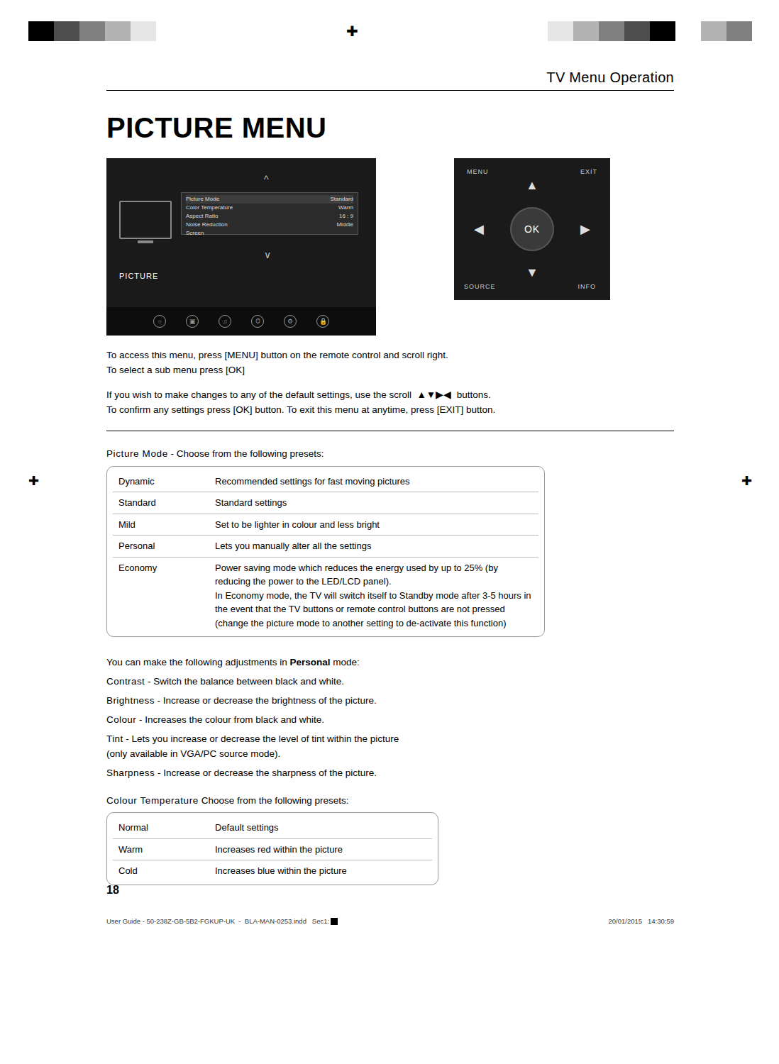✚
TV Menu Operation
PICTURE MENU
PICTURE
^
∨
⟨
⟩
Picture Mode Standard
Color Temperature Warm
Aspect Ratio 16 : 9
Noise Reduction Middle
Screen
☼
▣
♫
⏱
⚙
🔒
MENU
EXIT
SOURCE
INFO
▲
▼
◀
▶
OK
To access this menu, press [MENU] button on the remote control and scroll right.
To select a sub menu press [OK]
If you wish to make changes to any of the default settings, use the scroll ▲▼▶◀ buttons.
To confirm any settings press [OK] button. To exit this menu at anytime, press [EXIT] button.
Picture Mode - Choose from the following presets:
| Dynamic | Recommended settings for fast moving pictures |
| Standard | Standard settings |
| Mild | Set to be lighter in colour and less bright |
| Personal | Lets you manually alter all the settings |
| Economy | Power saving mode which reduces the energy used by up to 25% (by reducing the power to the LED/LCD panel). In Economy mode, the TV will switch itself to Standby mode after 3-5 hours in the event that the TV buttons or remote control buttons are not pressed (change the picture mode to another setting to de-activate this function) |
You can make the following adjustments in Personal mode:
Contrast - Switch the balance between black and white.
Brightness - Increase or decrease the brightness of the picture.
Colour - Increases the colour from black and white.
Tint - Lets you increase or decrease the level of tint within the picture
(only available in VGA/PC source mode).
Sharpness - Increase or decrease the sharpness of the picture.
Colour Temperature Choose from the following presets:
| Normal | Default settings |
| Warm | Increases red within the picture |
| Cold | Increases blue within the picture |
18
User Guide - 50-238Z-GB-5B2-FGKUP-UK - BLA-MAN-0253.indd Sec1:
20/01/2015 14:30:59
✚
✚